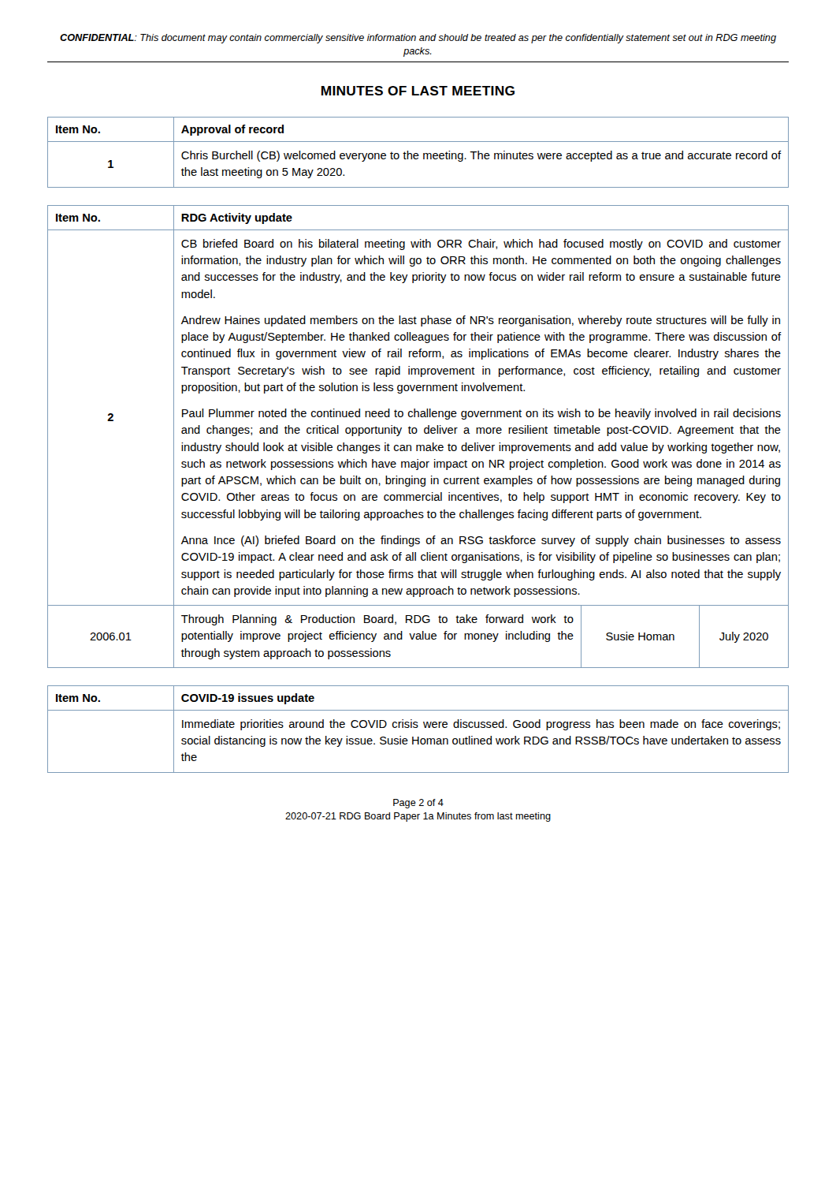CONFIDENTIAL: This document may contain commercially sensitive information and should be treated as per the confidentially statement set out in RDG meeting packs.
MINUTES OF LAST MEETING
| Item No. | Approval of record |
| --- | --- |
| 1 | Chris Burchell (CB) welcomed everyone to the meeting. The minutes were accepted as a true and accurate record of the last meeting on 5 May 2020. |
| Item No. | RDG Activity update |
| --- | --- |
| 2 | CB briefed Board on his bilateral meeting with ORR Chair, which had focused mostly on COVID and customer information, the industry plan for which will go to ORR this month. He commented on both the ongoing challenges and successes for the industry, and the key priority to now focus on wider rail reform to ensure a sustainable future model. Andrew Haines updated members on the last phase of NR's reorganisation, whereby route structures will be fully in place by August/September. He thanked colleagues for their patience with the programme. There was discussion of continued flux in government view of rail reform, as implications of EMAs become clearer. Industry shares the Transport Secretary's wish to see rapid improvement in performance, cost efficiency, retailing and customer proposition, but part of the solution is less government involvement. Paul Plummer noted the continued need to challenge government on its wish to be heavily involved in rail decisions and changes; and the critical opportunity to deliver a more resilient timetable post-COVID. Agreement that the industry should look at visible changes it can make to deliver improvements and add value by working together now, such as network possessions which have major impact on NR project completion. Good work was done in 2014 as part of APSCM, which can be built on, bringing in current examples of how possessions are being managed during COVID. Other areas to focus on are commercial incentives, to help support HMT in economic recovery. Key to successful lobbying will be tailoring approaches to the challenges facing different parts of government. Anna Ince (AI) briefed Board on the findings of an RSG taskforce survey of supply chain businesses to assess COVID-19 impact. A clear need and ask of all client organisations, is for visibility of pipeline so businesses can plan; support is needed particularly for those firms that will struggle when furloughing ends. AI also noted that the supply chain can provide input into planning a new approach to network possessions. |
| 2006.01 | Through Planning & Production Board, RDG to take forward work to potentially improve project efficiency and value for money including the through system approach to possessions | Susie Homan | July 2020 |
| Item No. | COVID-19 issues update |
| --- | --- |
| | Immediate priorities around the COVID crisis were discussed. Good progress has been made on face coverings; social distancing is now the key issue. Susie Homan outlined work RDG and RSSB/TOCs have undertaken to assess the |
Page 2 of 4
2020-07-21 RDG Board Paper 1a Minutes from last meeting